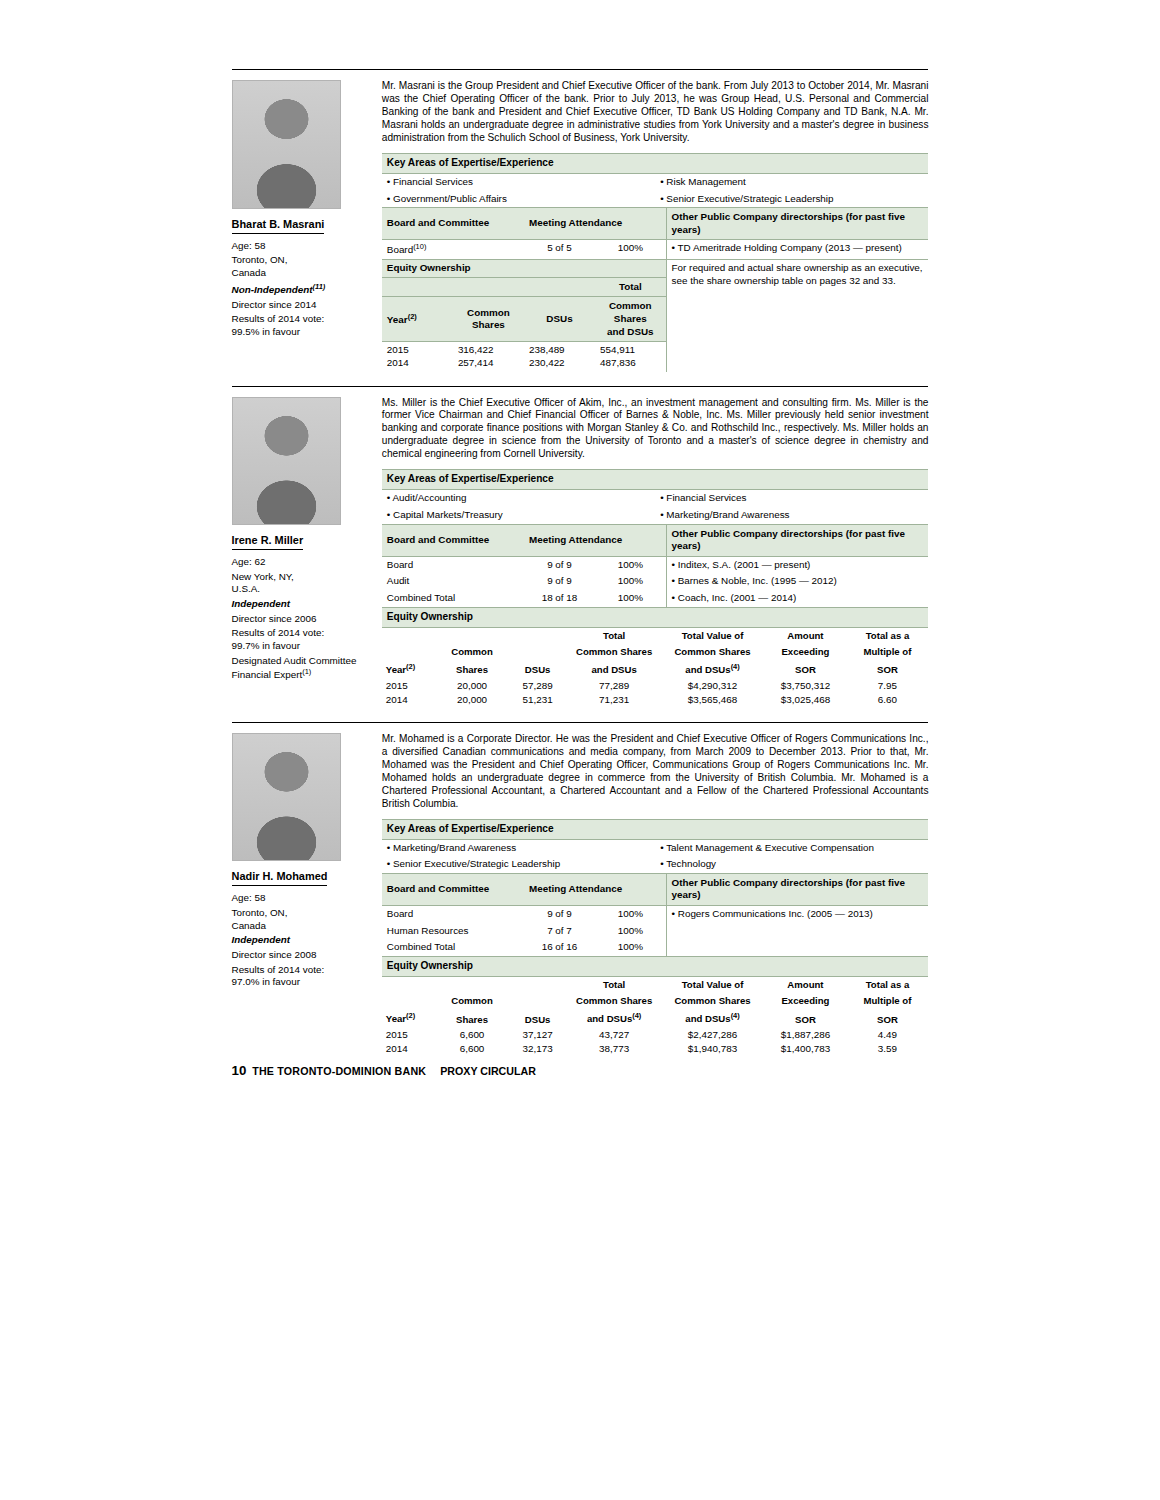Bharat B. Masrani
Age: 58
Toronto, ON,
Canada
Non-Independent(11)
Director since 2014
Results of 2014 vote:
99.5% in favour
Mr. Masrani is the Group President and Chief Executive Officer of the bank. From July 2013 to October 2014, Mr. Masrani was the Chief Operating Officer of the bank. Prior to July 2013, he was Group Head, U.S. Personal and Commercial Banking of the bank and President and Chief Executive Officer, TD Bank US Holding Company and TD Bank, N.A. Mr. Masrani holds an undergraduate degree in administrative studies from York University and a master's degree in business administration from the Schulich School of Business, York University.
Key Areas of Expertise/Experience
| Financial Services | Risk Management |
| Government/Public Affairs | Senior Executive/Strategic Leadership |
| Board and Committee | Meeting Attendance | Other Public Company directorships (for past five years) |
| --- | --- | --- |
| Board (10) | 5 of 5 | 100% | TD Ameritrade Holding Company (2013 — present) |
| Equity Ownership | For required and actual share ownership as an executive, see the share ownership table on pages 32 and 33. |
| | | | Total |
| Year (2) | Common Shares | DSUs | Common Shares and DSUs |
| 2015 2014 | 316,422 257,414 | 238,489 230,422 | 554,911 487,836 |
Irene R. Miller
Age: 62
New York, NY,
U.S.A.
Independent
Director since 2006
Results of 2014 vote:
99.7% in favour
Designated Audit Committee
Financial Expert(1)
Ms. Miller is the Chief Executive Officer of Akim, Inc., an investment management and consulting firm. Ms. Miller is the former Vice Chairman and Chief Financial Officer of Barnes & Noble, Inc. Ms. Miller previously held senior investment banking and corporate finance positions with Morgan Stanley & Co. and Rothschild Inc., respectively. Ms. Miller holds an undergraduate degree in science from the University of Toronto and a master's of science degree in chemistry and chemical engineering from Cornell University.
Key Areas of Expertise/Experience
| Audit/Accounting | Financial Services |
| Capital Markets/Treasury | Marketing/Brand Awareness |
| Board and Committee | Meeting Attendance | Other Public Company directorships (for past five years) |
| --- | --- | --- |
| Board | 9 of 9 | 100% | Inditex, S.A. (2001 — present) |
| Audit | 9 of 9 | 100% | Barnes & Noble, Inc. (1995 — 2012) |
| Combined Total | 18 of 18 | 100% | Coach, Inc. (2001 — 2014) |
Equity Ownership
| | | | Total | Total Value of | Amount | Total as a |
| --- | --- | --- | --- | --- | --- | --- |
| | Common | | Common Shares | Common Shares | Exceeding | Multiple of |
| Year (2) | Shares | DSUs | and DSUs | and DSUs (4) | SOR | SOR |
| 2015 | 20,000 | 57,289 | 77,289 | $4,290,312 | $3,750,312 | 7.95 |
| 2014 | 20,000 | 51,231 | 71,231 | $3,565,468 | $3,025,468 | 6.60 |
Nadir H. Mohamed
Age: 58
Toronto, ON,
Canada
Independent
Director since 2008
Results of 2014 vote:
97.0% in favour
Mr. Mohamed is a Corporate Director. He was the President and Chief Executive Officer of Rogers Communications Inc., a diversified Canadian communications and media company, from March 2009 to December 2013. Prior to that, Mr. Mohamed was the President and Chief Operating Officer, Communications Group of Rogers Communications Inc. Mr. Mohamed holds an undergraduate degree in commerce from the University of British Columbia. Mr. Mohamed is a Chartered Professional Accountant, a Chartered Accountant and a Fellow of the Chartered Professional Accountants British Columbia.
Key Areas of Expertise/Experience
| Marketing/Brand Awareness | Talent Management & Executive Compensation |
| Senior Executive/Strategic Leadership | Technology |
| Board and Committee | Meeting Attendance | Other Public Company directorships (for past five years) |
| --- | --- | --- |
| Board | 9 of 9 | 100% | Rogers Communications Inc. (2005 — 2013) |
| Human Resources | 7 of 7 | 100% | |
| Combined Total | 16 of 16 | 100% | |
Equity Ownership
| | | | Total | Total Value of | Amount | Total as a |
| --- | --- | --- | --- | --- | --- | --- |
| | Common | | Common Shares | Common Shares | Exceeding | Multiple of |
| Year (2) | Shares | DSUs | and DSUs (4) | and DSUs (4) | SOR | SOR |
| 2015 | 6,600 | 37,127 | 43,727 | $2,427,286 | $1,887,286 | 4.49 |
| 2014 | 6,600 | 32,173 | 38,773 | $1,940,783 | $1,400,783 | 3.59 |
10 THE TORONTO-DOMINION BANK PROXY CIRCULAR